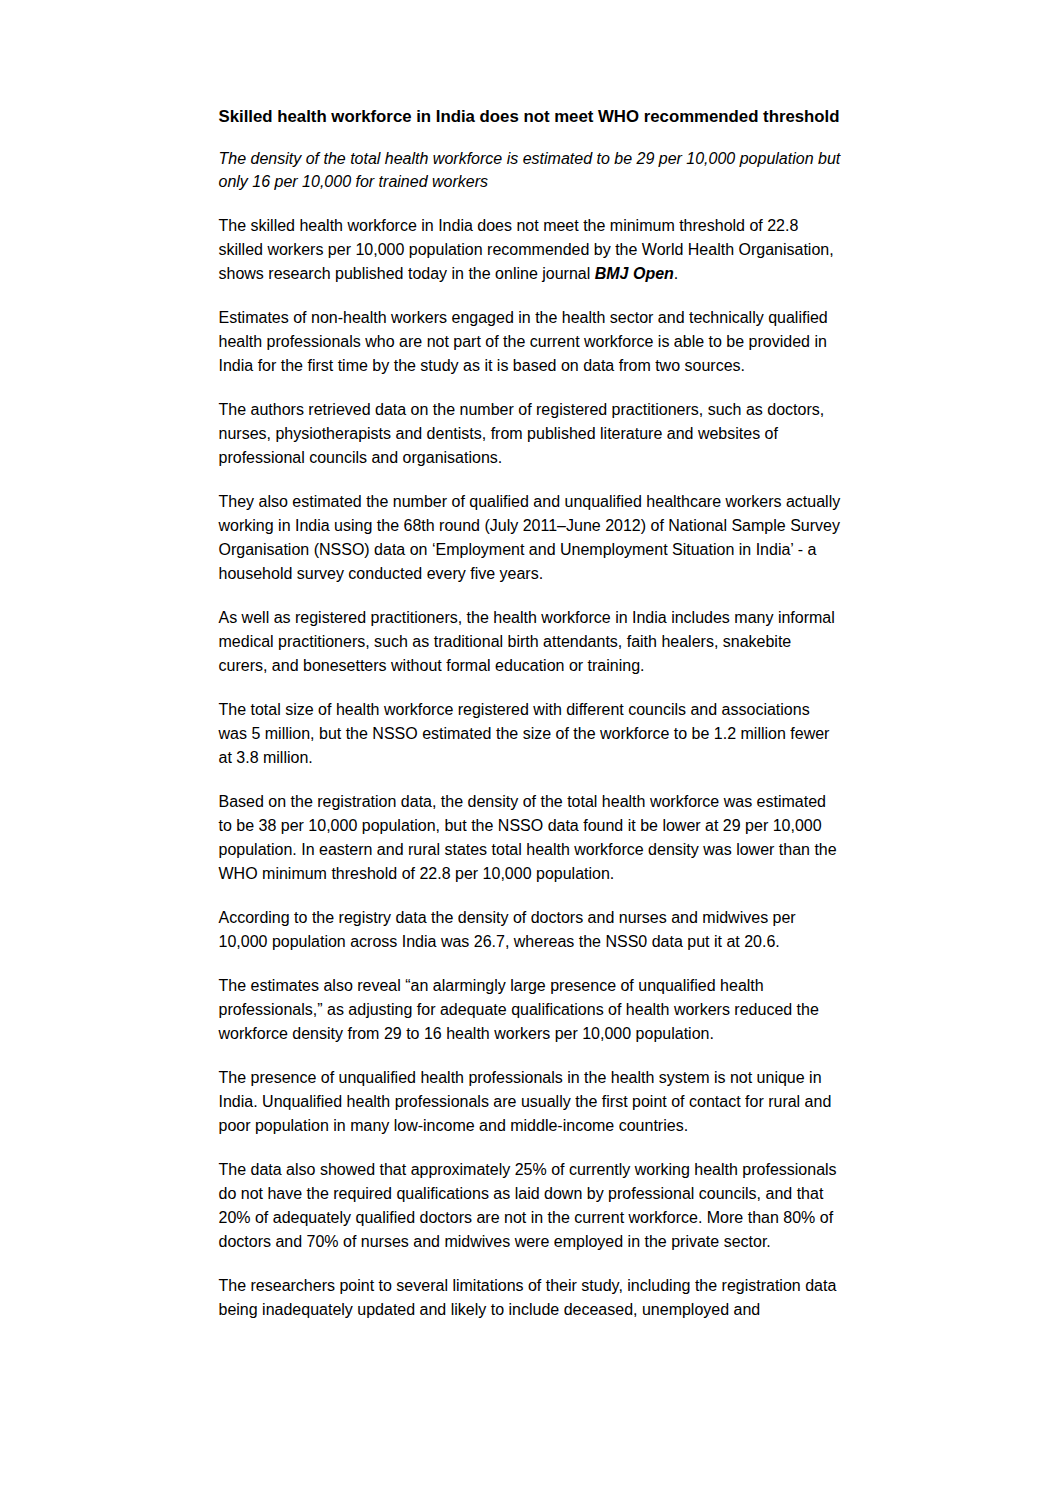Skilled health workforce in India does not meet WHO recommended threshold
The density of the total health workforce is estimated to be 29 per 10,000 population but only 16 per 10,000 for trained workers
The skilled health workforce in India does not meet the minimum threshold of 22.8 skilled workers per 10,000 population recommended by the World Health Organisation, shows research published today in the online journal BMJ Open.
Estimates of non-health workers engaged in the health sector and technically qualified health professionals who are not part of the current workforce is able to be provided in India for the first time by the study as it is based on data from two sources.
The authors retrieved data on the number of registered practitioners, such as doctors, nurses, physiotherapists and dentists, from published literature and websites of professional councils and organisations.
They also estimated the number of qualified and unqualified healthcare workers actually working in India using the 68th round (July 2011–June 2012) of National Sample Survey Organisation (NSSO) data on ‘Employment and Unemployment Situation in India’ - a household survey conducted every five years.
As well as registered practitioners, the health workforce in India includes many informal medical practitioners, such as traditional birth attendants, faith healers, snakebite curers, and bonesetters without formal education or training.
The total size of health workforce registered with different councils and associations was 5 million, but the NSSO estimated the size of the workforce to be 1.2 million fewer at 3.8 million.
Based on the registration data, the density of the total health workforce was estimated to be 38 per 10,000 population, but the NSSO data found it be lower at 29 per 10,000 population. In eastern and rural states total health workforce density was lower than the WHO minimum threshold of 22.8 per 10,000 population.
According to the registry data the density of doctors and nurses and midwives per 10,000 population across India was 26.7, whereas the NSS0 data put it at 20.6.
The estimates also reveal “an alarmingly large presence of unqualified health professionals,” as adjusting for adequate qualifications of health workers reduced the workforce density from 29 to 16 health workers per 10,000 population.
The presence of unqualified health professionals in the health system is not unique in India. Unqualified health professionals are usually the first point of contact for rural and poor population in many low-income and middle-income countries.
The data also showed that approximately 25% of currently working health professionals do not have the required qualifications as laid down by professional councils, and that 20% of adequately qualified doctors are not in the current workforce. More than 80% of doctors and 70% of nurses and midwives were employed in the private sector.
The researchers point to several limitations of their study, including the registration data being inadequately updated and likely to include deceased, unemployed and